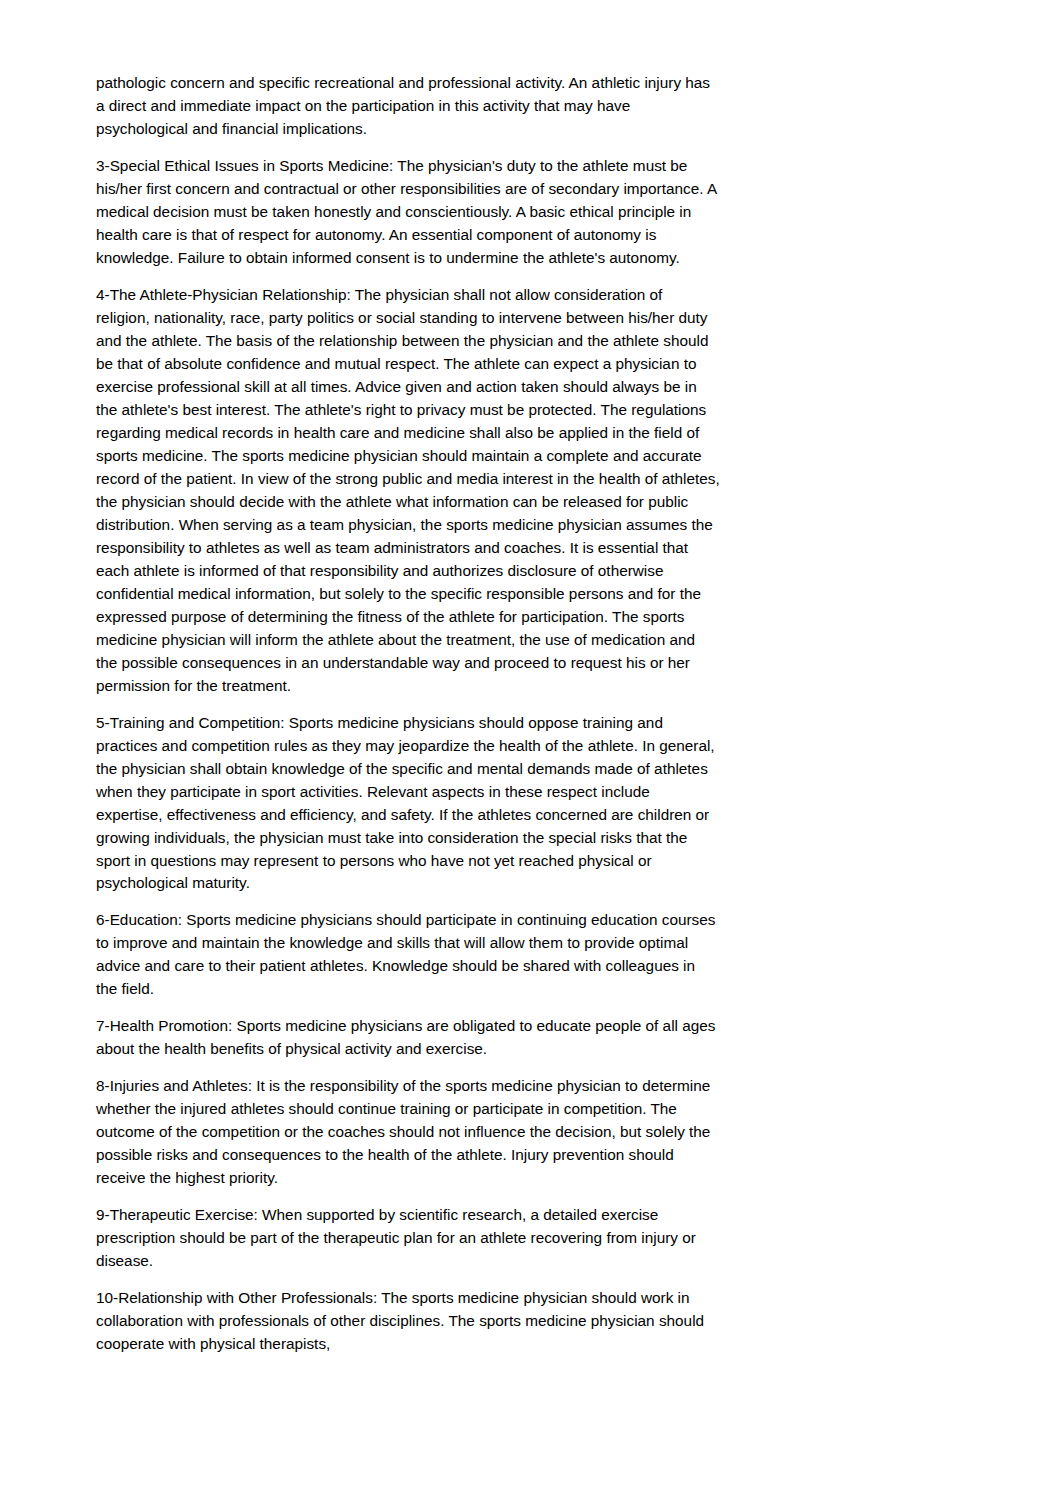pathologic concern and specific recreational and professional activity. An athletic injury has a direct and immediate impact on the participation in this activity that may have psychological and financial implications.
3-Special Ethical Issues in Sports Medicine: The physician's duty to the athlete must be his/her first concern and contractual or other responsibilities are of secondary importance. A medical decision must be taken honestly and conscientiously. A basic ethical principle in health care is that of respect for autonomy. An essential component of autonomy is knowledge. Failure to obtain informed consent is to undermine the athlete's autonomy.
4-The Athlete-Physician Relationship: The physician shall not allow consideration of religion, nationality, race, party politics or social standing to intervene between his/her duty and the athlete. The basis of the relationship between the physician and the athlete should be that of absolute confidence and mutual respect. The athlete can expect a physician to exercise professional skill at all times. Advice given and action taken should always be in the athlete's best interest. The athlete's right to privacy must be protected. The regulations regarding medical records in health care and medicine shall also be applied in the field of sports medicine. The sports medicine physician should maintain a complete and accurate record of the patient. In view of the strong public and media interest in the health of athletes, the physician should decide with the athlete what information can be released for public distribution. When serving as a team physician, the sports medicine physician assumes the responsibility to athletes as well as team administrators and coaches. It is essential that each athlete is informed of that responsibility and authorizes disclosure of otherwise confidential medical information, but solely to the specific responsible persons and for the expressed purpose of determining the fitness of the athlete for participation. The sports medicine physician will inform the athlete about the treatment, the use of medication and the possible consequences in an understandable way and proceed to request his or her permission for the treatment.
5-Training and Competition: Sports medicine physicians should oppose training and practices and competition rules as they may jeopardize the health of the athlete. In general, the physician shall obtain knowledge of the specific and mental demands made of athletes when they participate in sport activities. Relevant aspects in these respect include expertise, effectiveness and efficiency, and safety. If the athletes concerned are children or growing individuals, the physician must take into consideration the special risks that the sport in questions may represent to persons who have not yet reached physical or psychological maturity.
6-Education: Sports medicine physicians should participate in continuing education courses to improve and maintain the knowledge and skills that will allow them to provide optimal advice and care to their patient athletes. Knowledge should be shared with colleagues in the field.
7-Health Promotion: Sports medicine physicians are obligated to educate people of all ages about the health benefits of physical activity and exercise.
8-Injuries and Athletes: It is the responsibility of the sports medicine physician to determine whether the injured athletes should continue training or participate in competition. The outcome of the competition or the coaches should not influence the decision, but solely the possible risks and consequences to the health of the athlete. Injury prevention should receive the highest priority.
9-Therapeutic Exercise: When supported by scientific research, a detailed exercise prescription should be part of the therapeutic plan for an athlete recovering from injury or disease.
10-Relationship with Other Professionals: The sports medicine physician should work in collaboration with professionals of other disciplines. The sports medicine physician should cooperate with physical therapists,